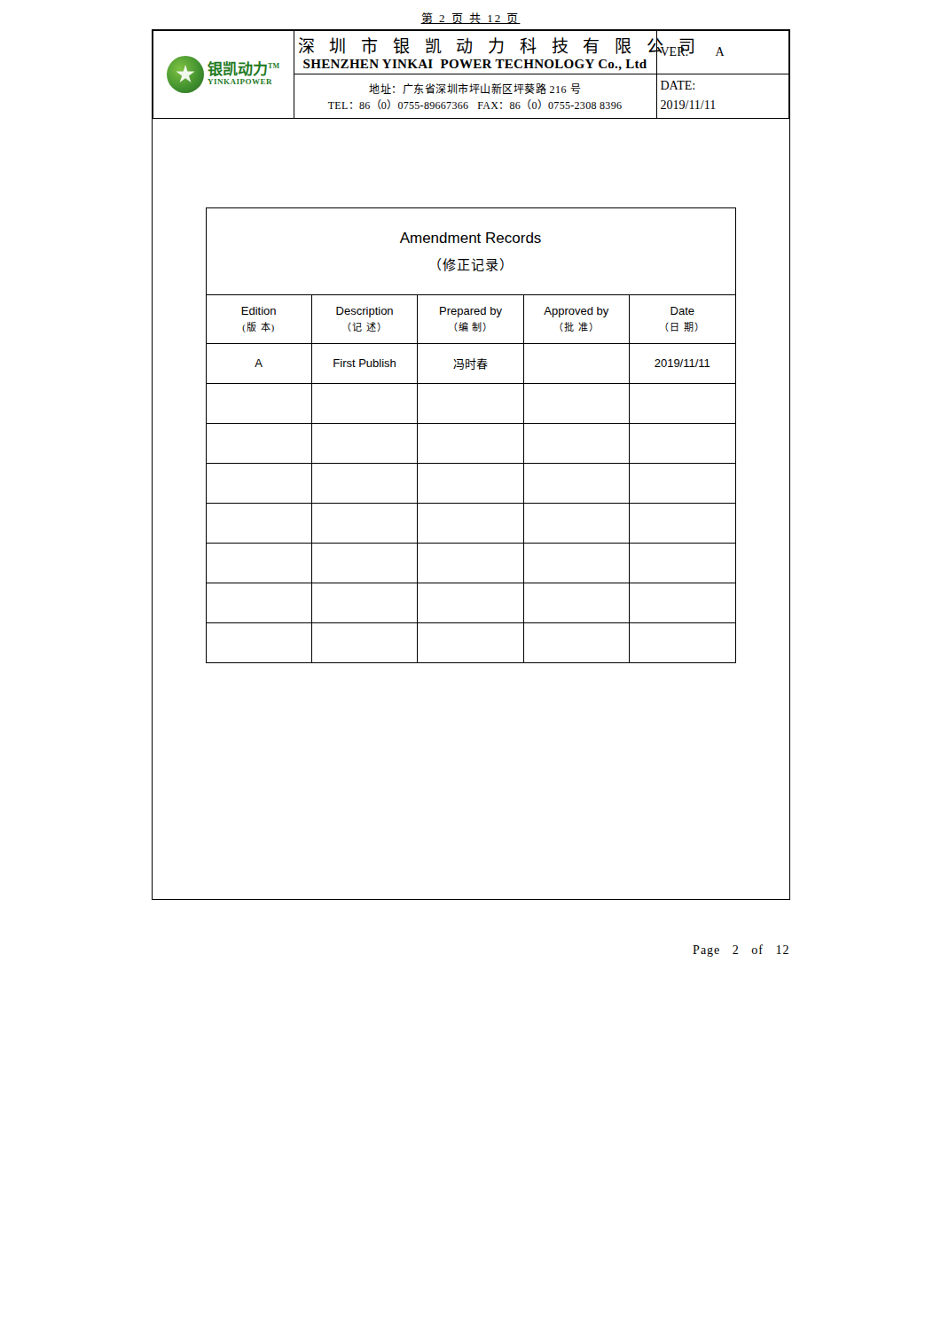第 2 页 共 12 页
| 银凯动力 TM YINKAIPOWER | 深 圳 市 银 凯 动 力 科 技 有 限 公 司 SHENZHEN YINKAI POWER TECHNOLOGY Co., Ltd | VER: A |
| 地址：广东省深圳市坪山新区坪葵路 216 号 TEL：86（0）0755-89667366 FAX：86（0） 0755-2308 8396 | DATE: 2019/11/11 |
| Amendment Records （修正记录） |
| Edition (版 本) | Description （记 述） | Prepared by （编 制） | Approved by （批 准） | Date （日 期） |
| A | First Publish | 冯时春 | | 2019/11/11 |
Page 2 of 12